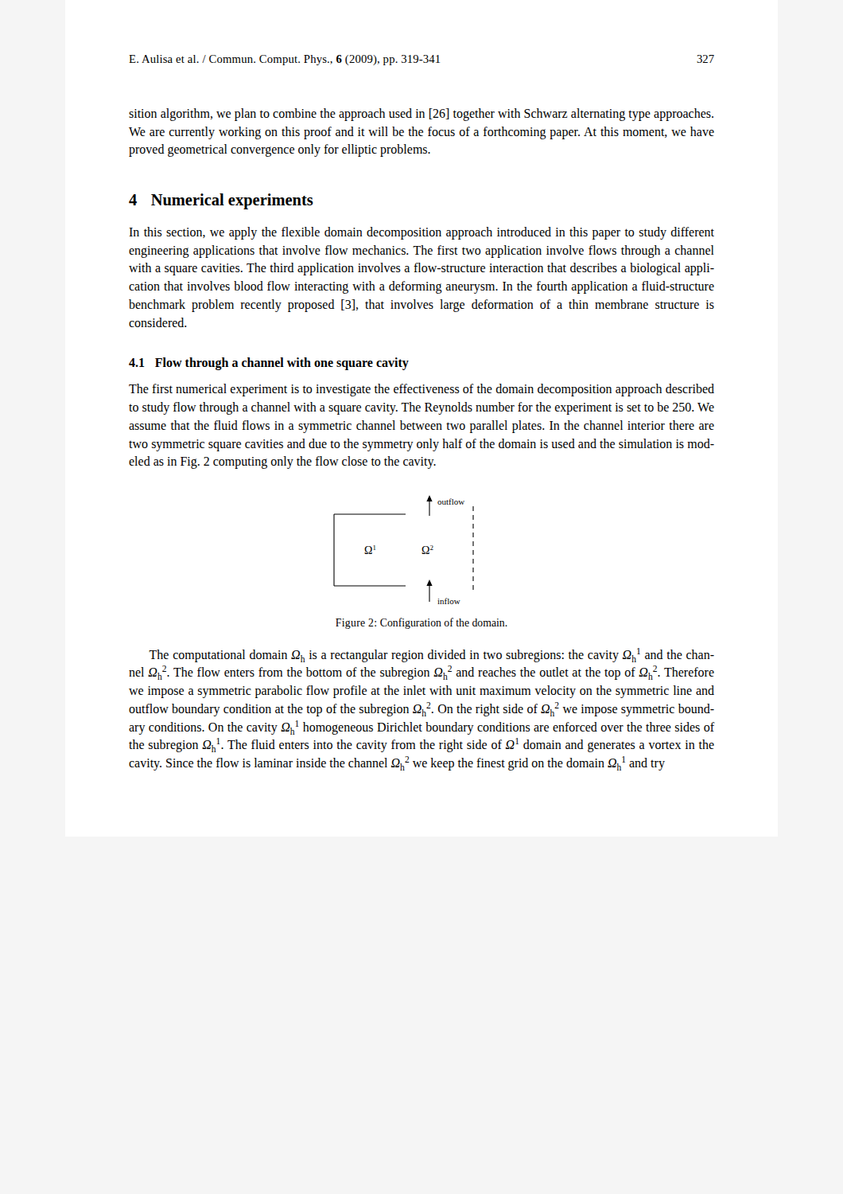E. Aulisa et al. / Commun. Comput. Phys., 6 (2009), pp. 319-341 327
sition algorithm, we plan to combine the approach used in [26] together with Schwarz alternating type approaches. We are currently working on this proof and it will be the focus of a forthcoming paper. At this moment, we have proved geometrical convergence only for elliptic problems.
4 Numerical experiments
In this section, we apply the flexible domain decomposition approach introduced in this paper to study different engineering applications that involve flow mechanics. The first two application involve flows through a channel with a square cavities. The third application involves a flow-structure interaction that describes a biological application that involves blood flow interacting with a deforming aneurysm. In the fourth application a fluid-structure benchmark problem recently proposed [3], that involves large deformation of a thin membrane structure is considered.
4.1 Flow through a channel with one square cavity
The first numerical experiment is to investigate the effectiveness of the domain decomposition approach described to study flow through a channel with a square cavity. The Reynolds number for the experiment is set to be 250. We assume that the fluid flows in a symmetric channel between two parallel plates. In the channel interior there are two symmetric square cavities and due to the symmetry only half of the domain is used and the simulation is modeled as in Fig. 2 computing only the flow close to the cavity.
outflow inflow Ω1 Ω2
Figure 2: Configuration of the domain.
The computational domain Ωh is a rectangular region divided in two subregions: the cavity Ωh1 and the channel Ωh2. The flow enters from the bottom of the subregion Ωh2 and reaches the outlet at the top of Ωh2. Therefore we impose a symmetric parabolic flow profile at the inlet with unit maximum velocity on the symmetric line and outflow boundary condition at the top of the subregion Ωh2. On the right side of Ωh2 we impose symmetric boundary conditions. On the cavity Ωh1 homogeneous Dirichlet boundary conditions are enforced over the three sides of the subregion Ωh1. The fluid enters into the cavity from the right side of Ω1 domain and generates a vortex in the cavity. Since the flow is laminar inside the channel Ωh2 we keep the finest grid on the domain Ωh1 and try